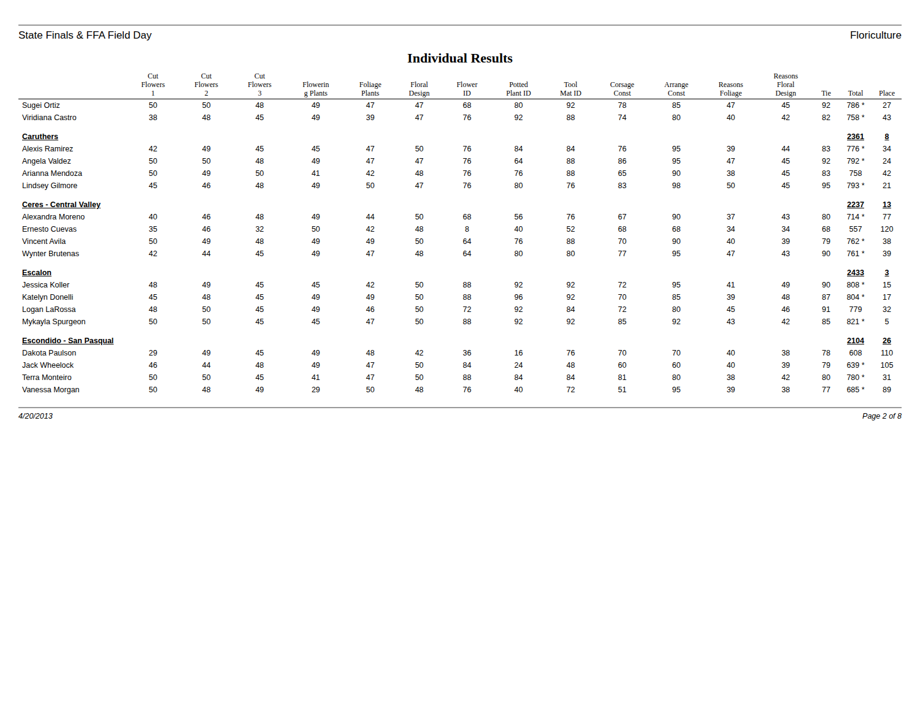State Finals & FFA Field Day
Floriculture
Individual Results
| | Cut Flowers 1 | Cut Flowers 2 | Cut Flowers 3 | Flowerin g Plants | Foliage Plants | Floral Design | Flower ID | Potted Plant ID | Tool Mat ID | Corsage Const | Arrange Const | Reasons Foliage | Reasons Floral Design | Tie | Total | Place |
| --- | --- | --- | --- | --- | --- | --- | --- | --- | --- | --- | --- | --- | --- | --- | --- | --- |
| Sugei Ortiz | 50 | 50 | 48 | 49 | 47 | 47 | 68 | 80 | 92 | 78 | 85 | 47 | 45 | 92 | 786 * | 27 |
| Viridiana Castro | 38 | 48 | 45 | 49 | 39 | 47 | 76 | 92 | 88 | 74 | 80 | 40 | 42 | 82 | 758 * | 43 |
| Caruthers | | | | | | | | | | | | | | | 2361 | 8 |
| Alexis Ramirez | 42 | 49 | 45 | 45 | 47 | 50 | 76 | 84 | 84 | 76 | 95 | 39 | 44 | 83 | 776 * | 34 |
| Angela Valdez | 50 | 50 | 48 | 49 | 47 | 47 | 76 | 64 | 88 | 86 | 95 | 47 | 45 | 92 | 792 * | 24 |
| Arianna Mendoza | 50 | 49 | 50 | 41 | 42 | 48 | 76 | 76 | 88 | 65 | 90 | 38 | 45 | 83 | 758 | 42 |
| Lindsey Gilmore | 45 | 46 | 48 | 49 | 50 | 47 | 76 | 80 | 76 | 83 | 98 | 50 | 45 | 95 | 793 * | 21 |
| Ceres - Central Valley | | | | | | | | | | | | | | | 2237 | 13 |
| Alexandra Moreno | 40 | 46 | 48 | 49 | 44 | 50 | 68 | 56 | 76 | 67 | 90 | 37 | 43 | 80 | 714 * | 77 |
| Ernesto Cuevas | 35 | 46 | 32 | 50 | 42 | 48 | 8 | 40 | 52 | 68 | 68 | 34 | 34 | 68 | 557 | 120 |
| Vincent Avila | 50 | 49 | 48 | 49 | 49 | 50 | 64 | 76 | 88 | 70 | 90 | 40 | 39 | 79 | 762 * | 38 |
| Wynter Brutenas | 42 | 44 | 45 | 49 | 47 | 48 | 64 | 80 | 80 | 77 | 95 | 47 | 43 | 90 | 761 * | 39 |
| Escalon | | | | | | | | | | | | | | | 2433 | 3 |
| Jessica Koller | 48 | 49 | 45 | 45 | 42 | 50 | 88 | 92 | 92 | 72 | 95 | 41 | 49 | 90 | 808 * | 15 |
| Katelyn Donelli | 45 | 48 | 45 | 49 | 49 | 50 | 88 | 96 | 92 | 70 | 85 | 39 | 48 | 87 | 804 * | 17 |
| Logan LaRossa | 48 | 50 | 45 | 49 | 46 | 50 | 72 | 92 | 84 | 72 | 80 | 45 | 46 | 91 | 779 | 32 |
| Mykayla Spurgeon | 50 | 50 | 45 | 45 | 47 | 50 | 88 | 92 | 92 | 85 | 92 | 43 | 42 | 85 | 821 * | 5 |
| Escondido - San Pasqual | | | | | | | | | | | | | | | 2104 | 26 |
| Dakota Paulson | 29 | 49 | 45 | 49 | 48 | 42 | 36 | 16 | 76 | 70 | 70 | 40 | 38 | 78 | 608 | 110 |
| Jack Wheelock | 46 | 44 | 48 | 49 | 47 | 50 | 84 | 24 | 48 | 60 | 60 | 40 | 39 | 79 | 639 * | 105 |
| Terra Monteiro | 50 | 50 | 45 | 41 | 47 | 50 | 88 | 84 | 84 | 81 | 80 | 38 | 42 | 80 | 780 * | 31 |
| Vanessa Morgan | 50 | 48 | 49 | 29 | 50 | 48 | 76 | 40 | 72 | 51 | 95 | 39 | 38 | 77 | 685 * | 89 |
4/20/2013
Page 2 of 8